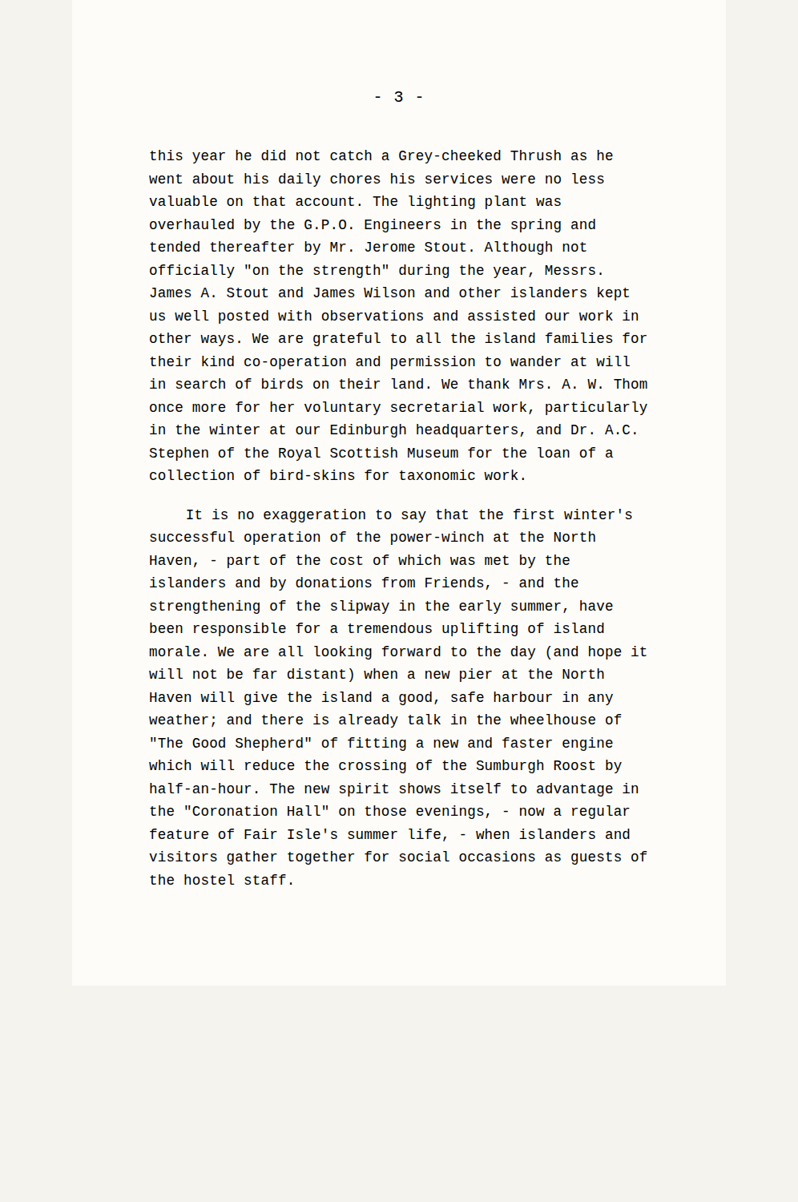- 3 -
this year he did not catch a Grey-cheeked Thrush as he went about his daily chores his services were no less valuable on that account. The lighting plant was overhauled by the G.P.O. Engineers in the spring and tended thereafter by Mr. Jerome Stout. Although not officially "on the strength" during the year, Messrs. James A. Stout and James Wilson and other islanders kept us well posted with observations and assisted our work in other ways. We are grateful to all the island families for their kind co-operation and permission to wander at will in search of birds on their land. We thank Mrs. A. W. Thom once more for her voluntary secretarial work, particularly in the winter at our Edinburgh headquarters, and Dr. A.C. Stephen of the Royal Scottish Museum for the loan of a collection of bird-skins for taxonomic work.
It is no exaggeration to say that the first winter's successful operation of the power-winch at the North Haven, - part of the cost of which was met by the islanders and by donations from Friends, - and the strengthening of the slipway in the early summer, have been responsible for a tremendous uplifting of island morale. We are all looking forward to the day (and hope it will not be far distant) when a new pier at the North Haven will give the island a good, safe harbour in any weather; and there is already talk in the wheelhouse of "The Good Shepherd" of fitting a new and faster engine which will reduce the crossing of the Sumburgh Roost by half-an-hour. The new spirit shows itself to advantage in the "Coronation Hall" on those evenings, - now a regular feature of Fair Isle's summer life, - when islanders and visitors gather together for social occasions as guests of the hostel staff.